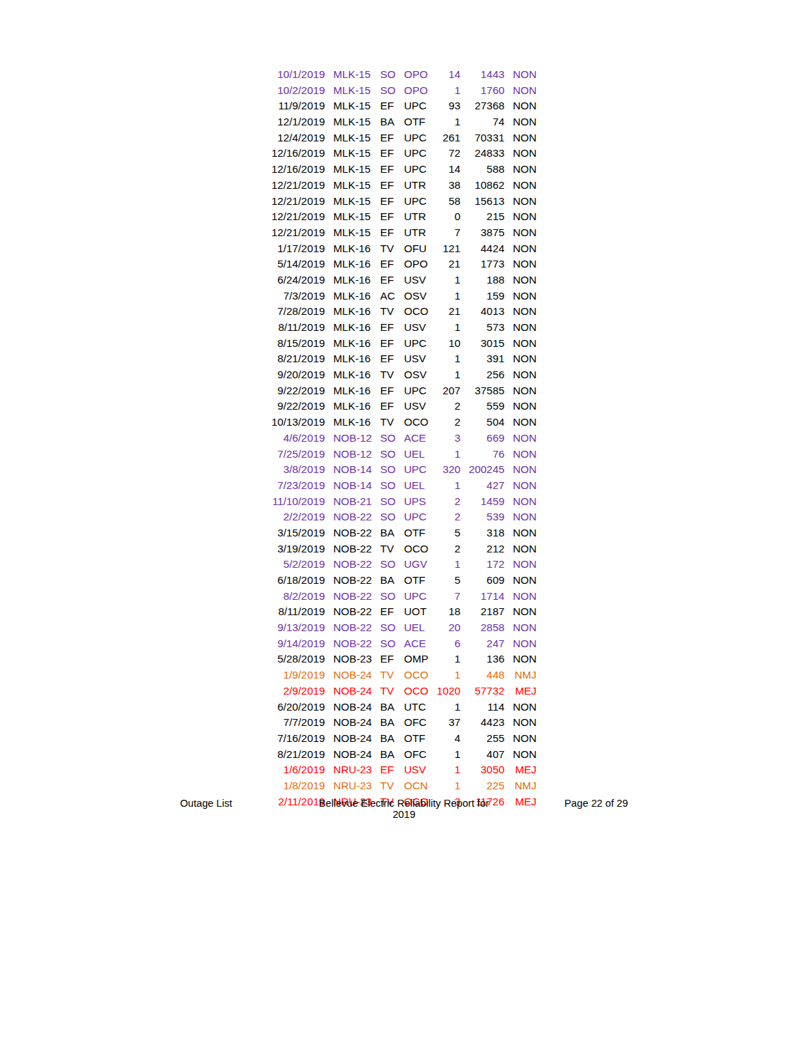| 10/1/2019 | MLK-15 | SO | OPO | 14 | 1443 | NON |
| 10/2/2019 | MLK-15 | SO | OPO | 1 | 1760 | NON |
| 11/9/2019 | MLK-15 | EF | UPC | 93 | 27368 | NON |
| 12/1/2019 | MLK-15 | BA | OTF | 1 | 74 | NON |
| 12/4/2019 | MLK-15 | EF | UPC | 261 | 70331 | NON |
| 12/16/2019 | MLK-15 | EF | UPC | 72 | 24833 | NON |
| 12/16/2019 | MLK-15 | EF | UPC | 14 | 588 | NON |
| 12/21/2019 | MLK-15 | EF | UTR | 38 | 10862 | NON |
| 12/21/2019 | MLK-15 | EF | UPC | 58 | 15613 | NON |
| 12/21/2019 | MLK-15 | EF | UTR | 0 | 215 | NON |
| 12/21/2019 | MLK-15 | EF | UTR | 7 | 3875 | NON |
| 1/17/2019 | MLK-16 | TV | OFU | 121 | 4424 | NON |
| 5/14/2019 | MLK-16 | EF | OPO | 21 | 1773 | NON |
| 6/24/2019 | MLK-16 | EF | USV | 1 | 188 | NON |
| 7/3/2019 | MLK-16 | AC | OSV | 1 | 159 | NON |
| 7/28/2019 | MLK-16 | TV | OCO | 21 | 4013 | NON |
| 8/11/2019 | MLK-16 | EF | USV | 1 | 573 | NON |
| 8/15/2019 | MLK-16 | EF | UPC | 10 | 3015 | NON |
| 8/21/2019 | MLK-16 | EF | USV | 1 | 391 | NON |
| 9/20/2019 | MLK-16 | TV | OSV | 1 | 256 | NON |
| 9/22/2019 | MLK-16 | EF | UPC | 207 | 37585 | NON |
| 9/22/2019 | MLK-16 | EF | USV | 2 | 559 | NON |
| 10/13/2019 | MLK-16 | TV | OCO | 2 | 504 | NON |
| 4/6/2019 | NOB-12 | SO | ACE | 3 | 669 | NON |
| 7/25/2019 | NOB-12 | SO | UEL | 1 | 76 | NON |
| 3/8/2019 | NOB-14 | SO | UPC | 320 | 200245 | NON |
| 7/23/2019 | NOB-14 | SO | UEL | 1 | 427 | NON |
| 11/10/2019 | NOB-21 | SO | UPS | 2 | 1459 | NON |
| 2/2/2019 | NOB-22 | SO | UPC | 2 | 539 | NON |
| 3/15/2019 | NOB-22 | BA | OTF | 5 | 318 | NON |
| 3/19/2019 | NOB-22 | TV | OCO | 2 | 212 | NON |
| 5/2/2019 | NOB-22 | SO | UGV | 1 | 172 | NON |
| 6/18/2019 | NOB-22 | BA | OTF | 5 | 609 | NON |
| 8/2/2019 | NOB-22 | SO | UPC | 7 | 1714 | NON |
| 8/11/2019 | NOB-22 | EF | UOT | 18 | 2187 | NON |
| 9/13/2019 | NOB-22 | SO | UEL | 20 | 2858 | NON |
| 9/14/2019 | NOB-22 | SO | ACE | 6 | 247 | NON |
| 5/28/2019 | NOB-23 | EF | OMP | 1 | 136 | NON |
| 1/9/2019 | NOB-24 | TV | OCO | 1 | 448 | NMJ |
| 2/9/2019 | NOB-24 | TV | OCO | 1020 | 57732 | MEJ |
| 6/20/2019 | NOB-24 | BA | UTC | 1 | 114 | NON |
| 7/7/2019 | NOB-24 | BA | OFC | 37 | 4423 | NON |
| 7/16/2019 | NOB-24 | BA | OTF | 4 | 255 | NON |
| 8/21/2019 | NOB-24 | BA | OFC | 1 | 407 | NON |
| 1/6/2019 | NRU-23 | EF | USV | 1 | 3050 | MEJ |
| 1/8/2019 | NRU-23 | TV | OCN | 1 | 225 | NMJ |
| 2/11/2019 | NRU-23 | TV | OCO | 3 | 11726 | MEJ |
Outage List
Bellevue Electric Reliability Report for 2019
Page 22 of 29